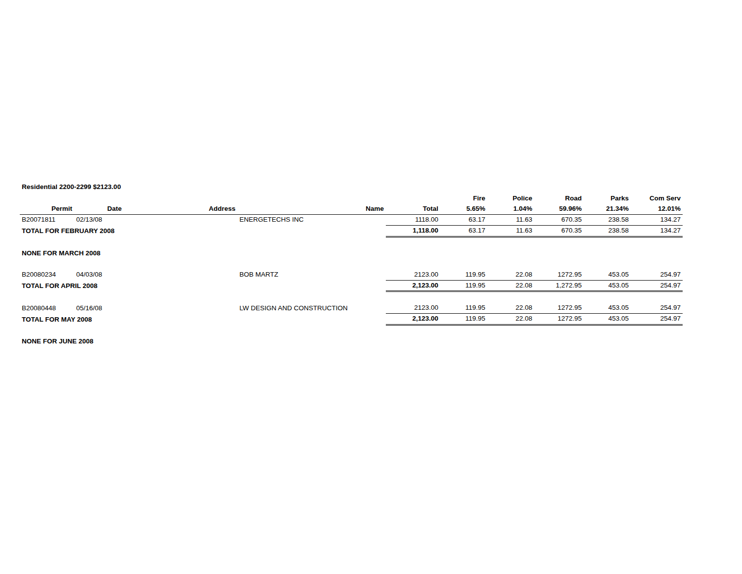Residential 2200-2299 $2123.00
| | | | | | Fire | Police | Road | Parks | Com Serv |
| Permit | Date | Address | Name | Total | 5.65% | 1.04% | 59.96% | 21.34% | 12.01% |
| B20071811 | 02/13/08 | | ENERGETECHS INC | 1118.00 | 63.17 | 11.63 | 670.35 | 238.58 | 134.27 |
| TOTAL FOR FEBRUARY 2008 | 1,118.00 | 63.17 | 11.63 | 670.35 | 238.58 | 134.27 |
| NONE FOR MARCH 2008 |
| B20080234 | 04/03/08 | | BOB MARTZ | 2123.00 | 119.95 | 22.08 | 1272.95 | 453.05 | 254.97 |
| TOTAL FOR APRIL 2008 | 2,123.00 | 119.95 | 22.08 | 1,272.95 | 453.05 | 254.97 |
| B20080448 | 05/16/08 | | LW DESIGN AND CONSTRUCTION | 2123.00 | 119.95 | 22.08 | 1272.95 | 453.05 | 254.97 |
| TOTAL FOR MAY 2008 | 2,123.00 | 119.95 | 22.08 | 1272.95 | 453.05 | 254.97 |
| NONE FOR JUNE 2008 |